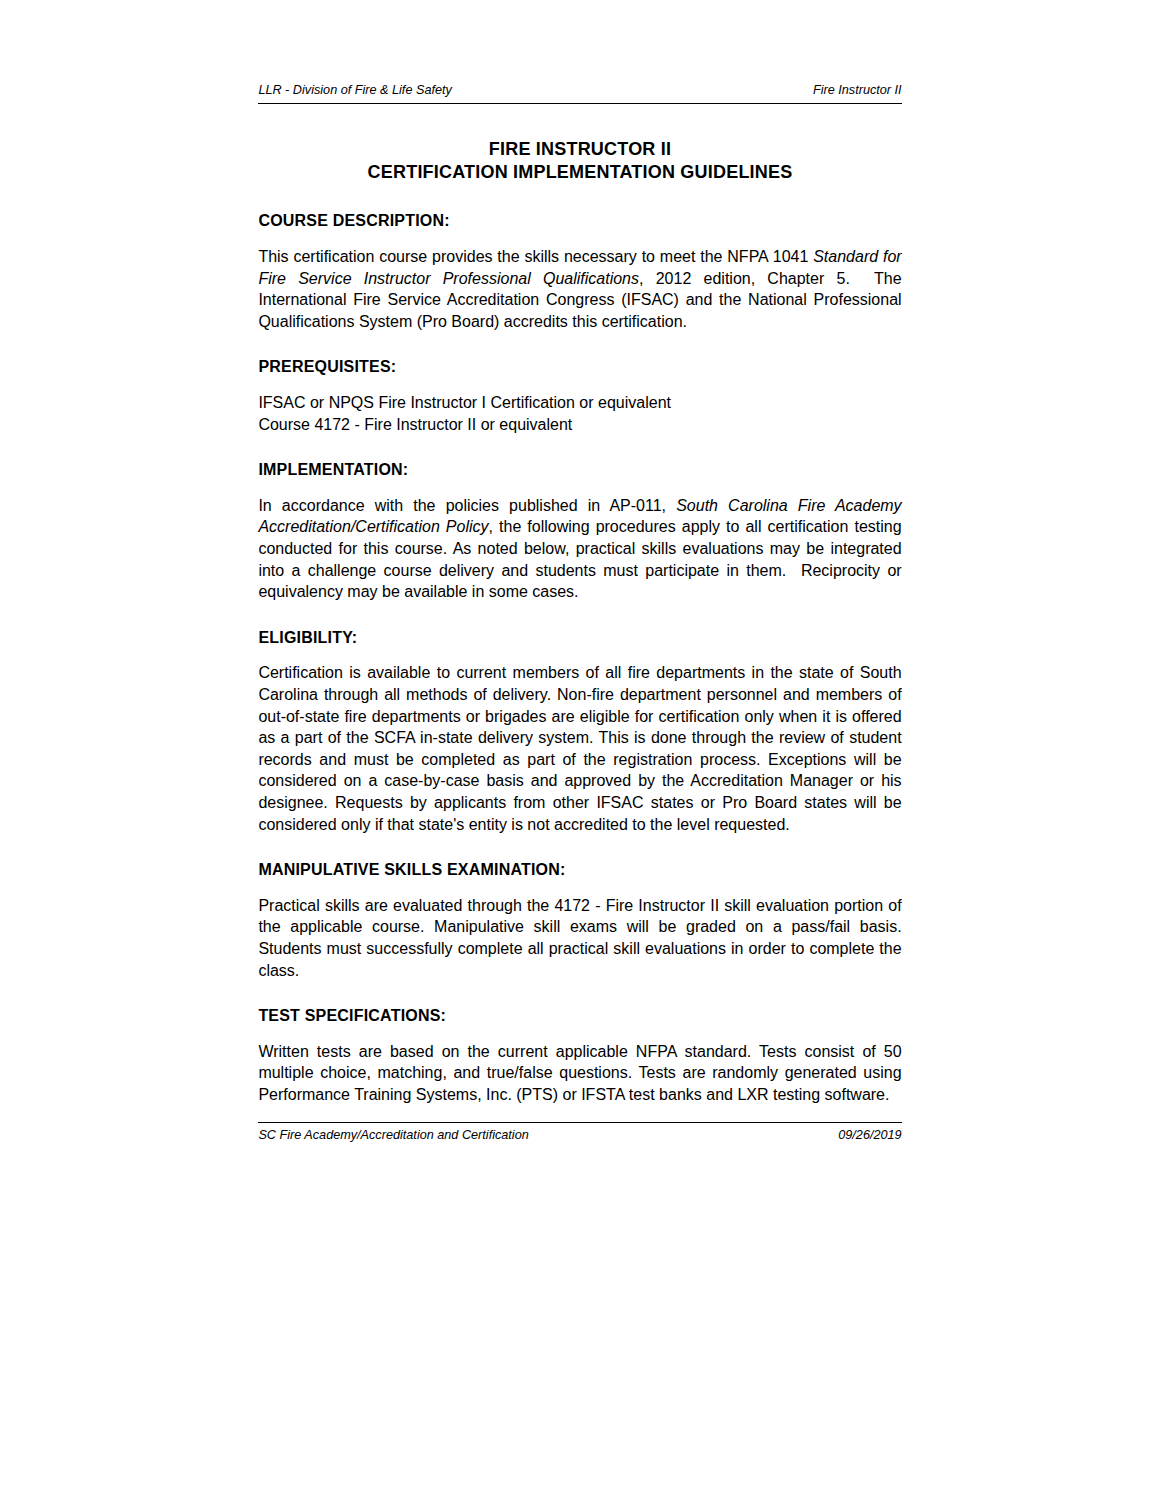LLR - Division of Fire & Life Safety Fire Instructor II
FIRE INSTRUCTOR II
CERTIFICATION IMPLEMENTATION GUIDELINES
COURSE DESCRIPTION:
This certification course provides the skills necessary to meet the NFPA 1041 Standard for Fire Service Instructor Professional Qualifications, 2012 edition, Chapter 5. The International Fire Service Accreditation Congress (IFSAC) and the National Professional Qualifications System (Pro Board) accredits this certification.
PREREQUISITES:
IFSAC or NPQS Fire Instructor I Certification or equivalent
Course 4172 - Fire Instructor II or equivalent
IMPLEMENTATION:
In accordance with the policies published in AP-011, South Carolina Fire Academy Accreditation/Certification Policy, the following procedures apply to all certification testing conducted for this course. As noted below, practical skills evaluations may be integrated into a challenge course delivery and students must participate in them. Reciprocity or equivalency may be available in some cases.
ELIGIBILITY:
Certification is available to current members of all fire departments in the state of South Carolina through all methods of delivery. Non-fire department personnel and members of out-of-state fire departments or brigades are eligible for certification only when it is offered as a part of the SCFA in-state delivery system. This is done through the review of student records and must be completed as part of the registration process. Exceptions will be considered on a case-by-case basis and approved by the Accreditation Manager or his designee. Requests by applicants from other IFSAC states or Pro Board states will be considered only if that state's entity is not accredited to the level requested.
MANIPULATIVE SKILLS EXAMINATION:
Practical skills are evaluated through the 4172 - Fire Instructor II skill evaluation portion of the applicable course. Manipulative skill exams will be graded on a pass/fail basis. Students must successfully complete all practical skill evaluations in order to complete the class.
TEST SPECIFICATIONS:
Written tests are based on the current applicable NFPA standard. Tests consist of 50 multiple choice, matching, and true/false questions. Tests are randomly generated using Performance Training Systems, Inc. (PTS) or IFSTA test banks and LXR testing software.
SC Fire Academy/Accreditation and Certification 09/26/2019